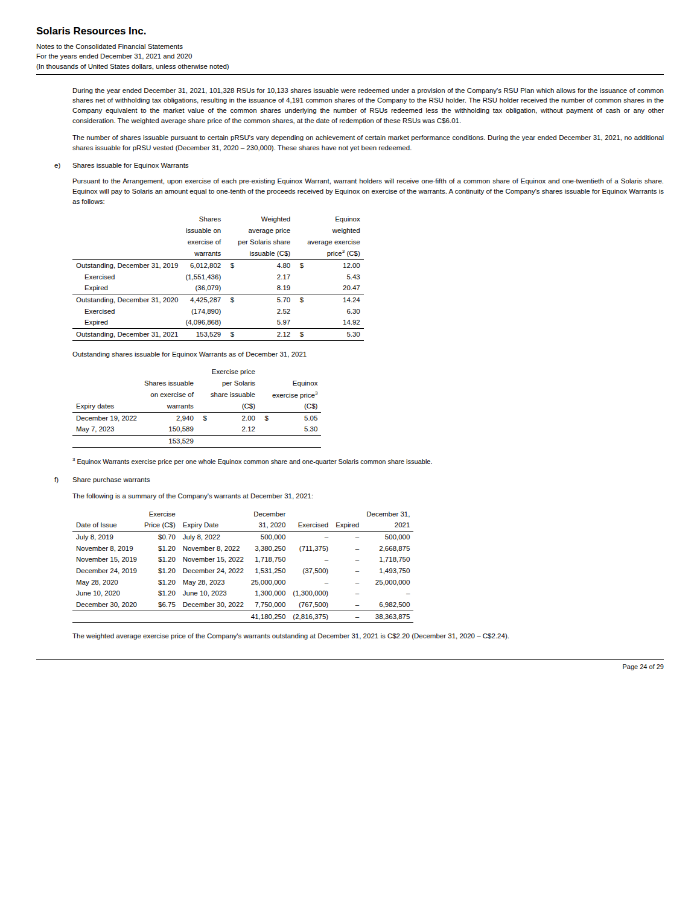Solaris Resources Inc.
Notes to the Consolidated Financial Statements
For the years ended December 31, 2021 and 2020
(In thousands of United States dollars, unless otherwise noted)
During the year ended December 31, 2021, 101,328 RSUs for 10,133 shares issuable were redeemed under a provision of the Company's RSU Plan which allows for the issuance of common shares net of withholding tax obligations, resulting in the issuance of 4,191 common shares of the Company to the RSU holder. The RSU holder received the number of common shares in the Company equivalent to the market value of the common shares underlying the number of RSUs redeemed less the withholding tax obligation, without payment of cash or any other consideration. The weighted average share price of the common shares, at the date of redemption of these RSUs was C$6.01.
The number of shares issuable pursuant to certain pRSU's vary depending on achievement of certain market performance conditions. During the year ended December 31, 2021, no additional shares issuable for pRSU vested (December 31, 2020 – 230,000). These shares have not yet been redeemed.
e)
Shares issuable for Equinox Warrants
Pursuant to the Arrangement, upon exercise of each pre-existing Equinox Warrant, warrant holders will receive one-fifth of a common share of Equinox and one-twentieth of a Solaris share. Equinox will pay to Solaris an amount equal to one-tenth of the proceeds received by Equinox on exercise of the warrants. A continuity of the Company's shares issuable for Equinox Warrants is as follows:
| | Shares | | Weighted | | Equinox |
| | issuable on | | average price | | weighted |
| | exercise of | | per Solaris share | | average exercise |
| | warrants | | issuable (C$) | | price 3 (C$) |
| Outstanding, December 31, 2019 | 6,012,802 | $ | 4.80 | $ | 12.00 |
| Exercised | (1,551,436) | | 2.17 | | 5.43 |
| Expired | (36,079) | | 8.19 | | 20.47 |
| Outstanding, December 31, 2020 | 4,425,287 | $ | 5.70 | $ | 14.24 |
| Exercised | (174,890) | | 2.52 | | 6.30 |
| Expired | (4,096,868) | | 5.97 | | 14.92 |
| Outstanding, December 31, 2021 | 153,529 | $ | 2.12 | $ | 5.30 |
Outstanding shares issuable for Equinox Warrants as of December 31, 2021
| | | | Exercise price | | |
| | Shares issuable | | per Solaris | | Equinox |
| | on exercise of | | share issuable | | exercise price 3 |
| Expiry dates | warrants | | (C$) | | (C$) |
| December 19, 2022 | 2,940 | $ | 2.00 | $ | 5.05 |
| May 7, 2023 | 150,589 | | 2.12 | | 5.30 |
| | 153,529 | | | | |
3 Equinox Warrants exercise price per one whole Equinox common share and one-quarter Solaris common share issuable.
f)
Share purchase warrants
The following is a summary of the Company's warrants at December 31, 2021:
| | Exercise | | December | | | December 31, |
| Date of Issue | Price (C$) | Expiry Date | 31, 2020 | Exercised | Expired | 2021 |
| July 8, 2019 | $0.70 | July 8, 2022 | 500,000 | – | – | 500,000 |
| November 8, 2019 | $1.20 | November 8, 2022 | 3,380,250 | (711,375) | – | 2,668,875 |
| November 15, 2019 | $1.20 | November 15, 2022 | 1,718,750 | – | – | 1,718,750 |
| December 24, 2019 | $1.20 | December 24, 2022 | 1,531,250 | (37,500) | – | 1,493,750 |
| May 28, 2020 | $1.20 | May 28, 2023 | 25,000,000 | – | – | 25,000,000 |
| June 10, 2020 | $1.20 | June 10, 2023 | 1,300,000 | (1,300,000) | – | – |
| December 30, 2020 | $6.75 | December 30, 2022 | 7,750,000 | (767,500) | – | 6,982,500 |
| | | | 41,180,250 | (2,816,375) | – | 38,363,875 |
The weighted average exercise price of the Company's warrants outstanding at December 31, 2021 is C$2.20 (December 31, 2020 – C$2.24).
Page 24 of 29